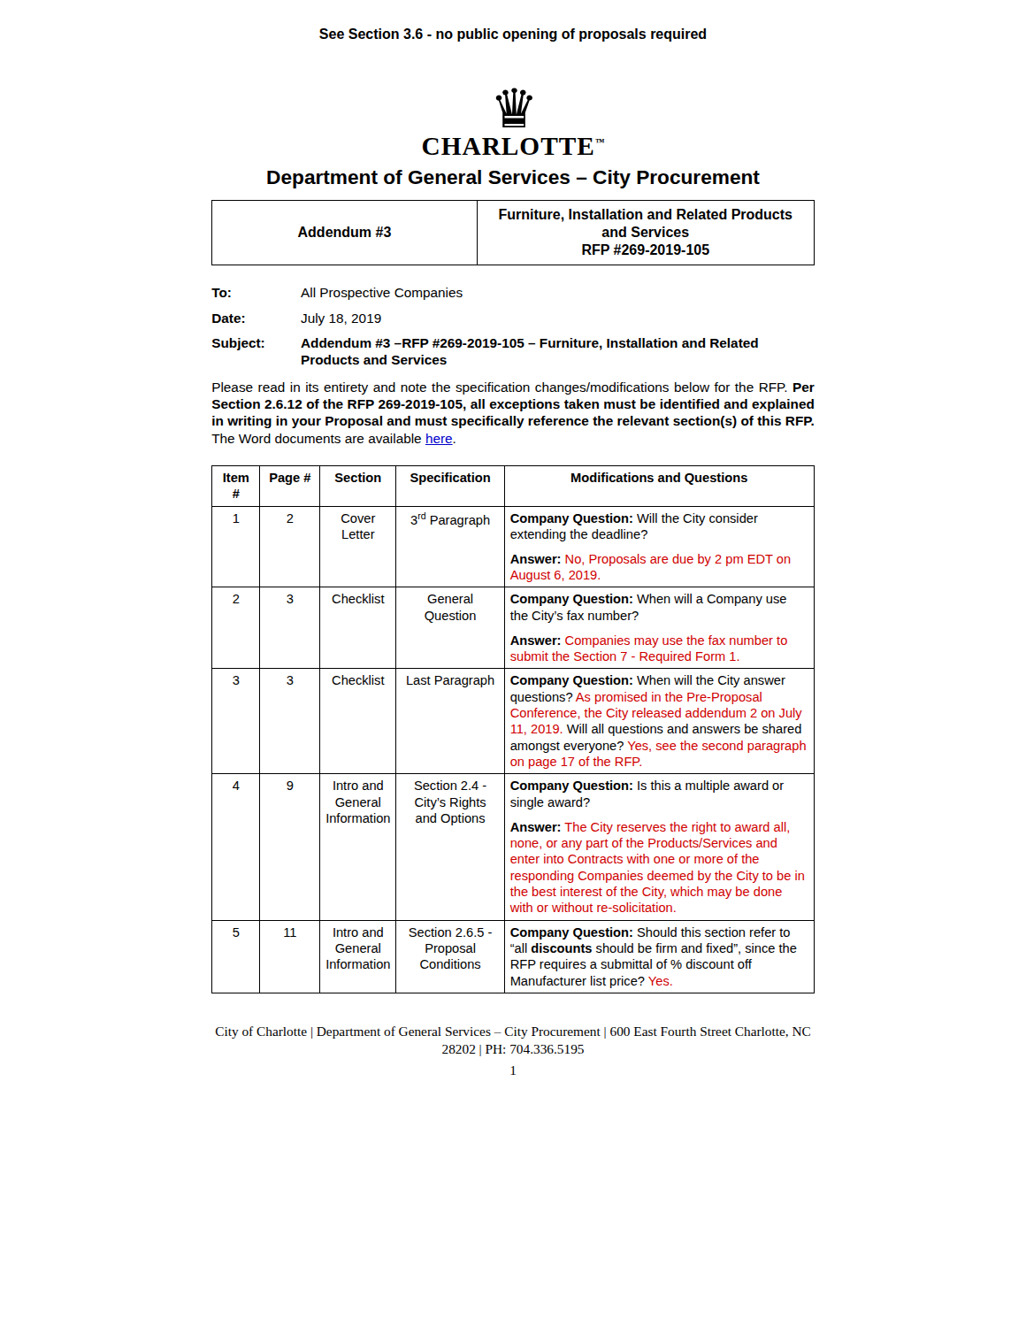See Section 3.6 - no public opening of proposals required
♛
CHARLOTTE™
Department of General Services – City Procurement
| Addendum #3 | Furniture, Installation and Related Products and Services RFP #269-2019-105 |
To:
All Prospective Companies
Date:
July 18, 2019
Subject:
Addendum #3 –RFP #269-2019-105 – Furniture, Installation and Related Products and Services
Please read in its entirety and note the specification changes/modifications below for the RFP. Per Section 2.6.12 of the RFP 269-2019-105, all exceptions taken must be identified and explained in writing in your Proposal and must specifically reference the relevant section(s) of this RFP. The Word documents are available here.
| Item # | Page # | Section | Specification | Modifications and Questions |
| --- | --- | --- | --- | --- |
| 1 | 2 | Cover Letter | 3 rd Paragraph | Company Question: Will the City consider extending the deadline? Answer: No, Proposals are due by 2 pm EDT on August 6, 2019. |
| 2 | 3 | Checklist | General Question | Company Question: When will a Company use the City’s fax number? Answer: Companies may use the fax number to submit the Section 7 - Required Form 1. |
| 3 | 3 | Checklist | Last Paragraph | Company Question: When will the City answer questions? As promised in the Pre-Proposal Conference, the City released addendum 2 on July 11, 2019. Will all questions and answers be shared amongst everyone? Yes, see the second paragraph on page 17 of the RFP. |
| 4 | 9 | Intro and General Information | Section 2.4 - City’s Rights and Options | Company Question: Is this a multiple award or single award? Answer: The City reserves the right to award all, none, or any part of the Products/Services and enter into Contracts with one or more of the responding Companies deemed by the City to be in the best interest of the City, which may be done with or without re-solicitation. |
| 5 | 11 | Intro and General Information | Section 2.6.5 - Proposal Conditions | Company Question: Should this section refer to “all discounts should be firm and fixed”, since the RFP requires a submittal of % discount off Manufacturer list price? Yes. |
City of Charlotte | Department of General Services – City Procurement | 600 East Fourth Street Charlotte, NC 28202 | PH: 704.336.5195
1